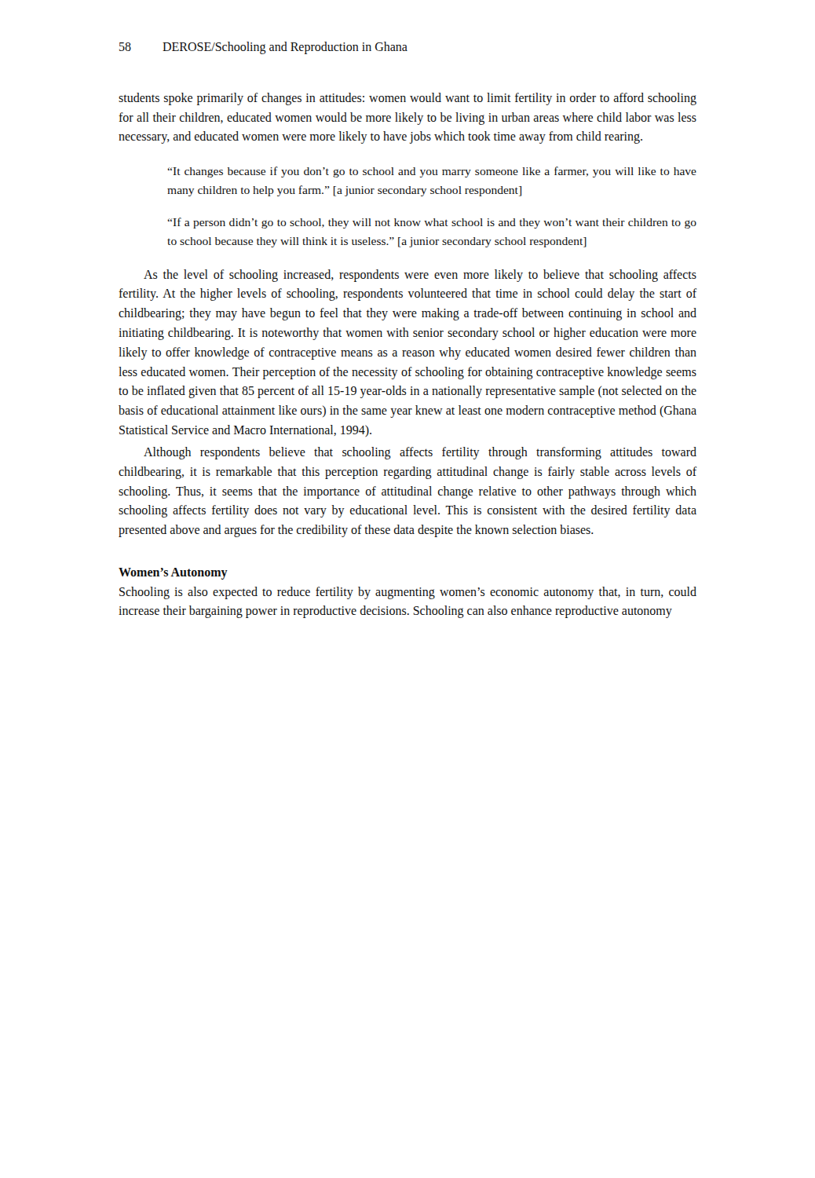58 DEROSE/Schooling and Reproduction in Ghana
students spoke primarily of changes in attitudes: women would want to limit fertility in order to afford schooling for all their children, educated women would be more likely to be living in urban areas where child labor was less necessary, and educated women were more likely to have jobs which took time away from child rearing.
“It changes because if you don’t go to school and you marry someone like a farmer, you will like to have many children to help you farm.” [a junior secondary school respondent]
“If a person didn’t go to school, they will not know what school is and they won’t want their children to go to school because they will think it is useless.” [a junior secondary school respondent]
As the level of schooling increased, respondents were even more likely to believe that schooling affects fertility. At the higher levels of schooling, respondents volunteered that time in school could delay the start of childbearing; they may have begun to feel that they were making a trade-off between continuing in school and initiating childbearing. It is noteworthy that women with senior secondary school or higher education were more likely to offer knowledge of contraceptive means as a reason why educated women desired fewer children than less educated women. Their perception of the necessity of schooling for obtaining contraceptive knowledge seems to be inflated given that 85 percent of all 15-19 year-olds in a nationally representative sample (not selected on the basis of educational attainment like ours) in the same year knew at least one modern contraceptive method (Ghana Statistical Service and Macro International, 1994).
Although respondents believe that schooling affects fertility through transforming attitudes toward childbearing, it is remarkable that this perception regarding attitudinal change is fairly stable across levels of schooling. Thus, it seems that the importance of attitudinal change relative to other pathways through which schooling affects fertility does not vary by educational level. This is consistent with the desired fertility data presented above and argues for the credibility of these data despite the known selection biases.
Women’s Autonomy
Schooling is also expected to reduce fertility by augmenting women’s economic autonomy that, in turn, could increase their bargaining power in reproductive decisions. Schooling can also enhance reproductive autonomy